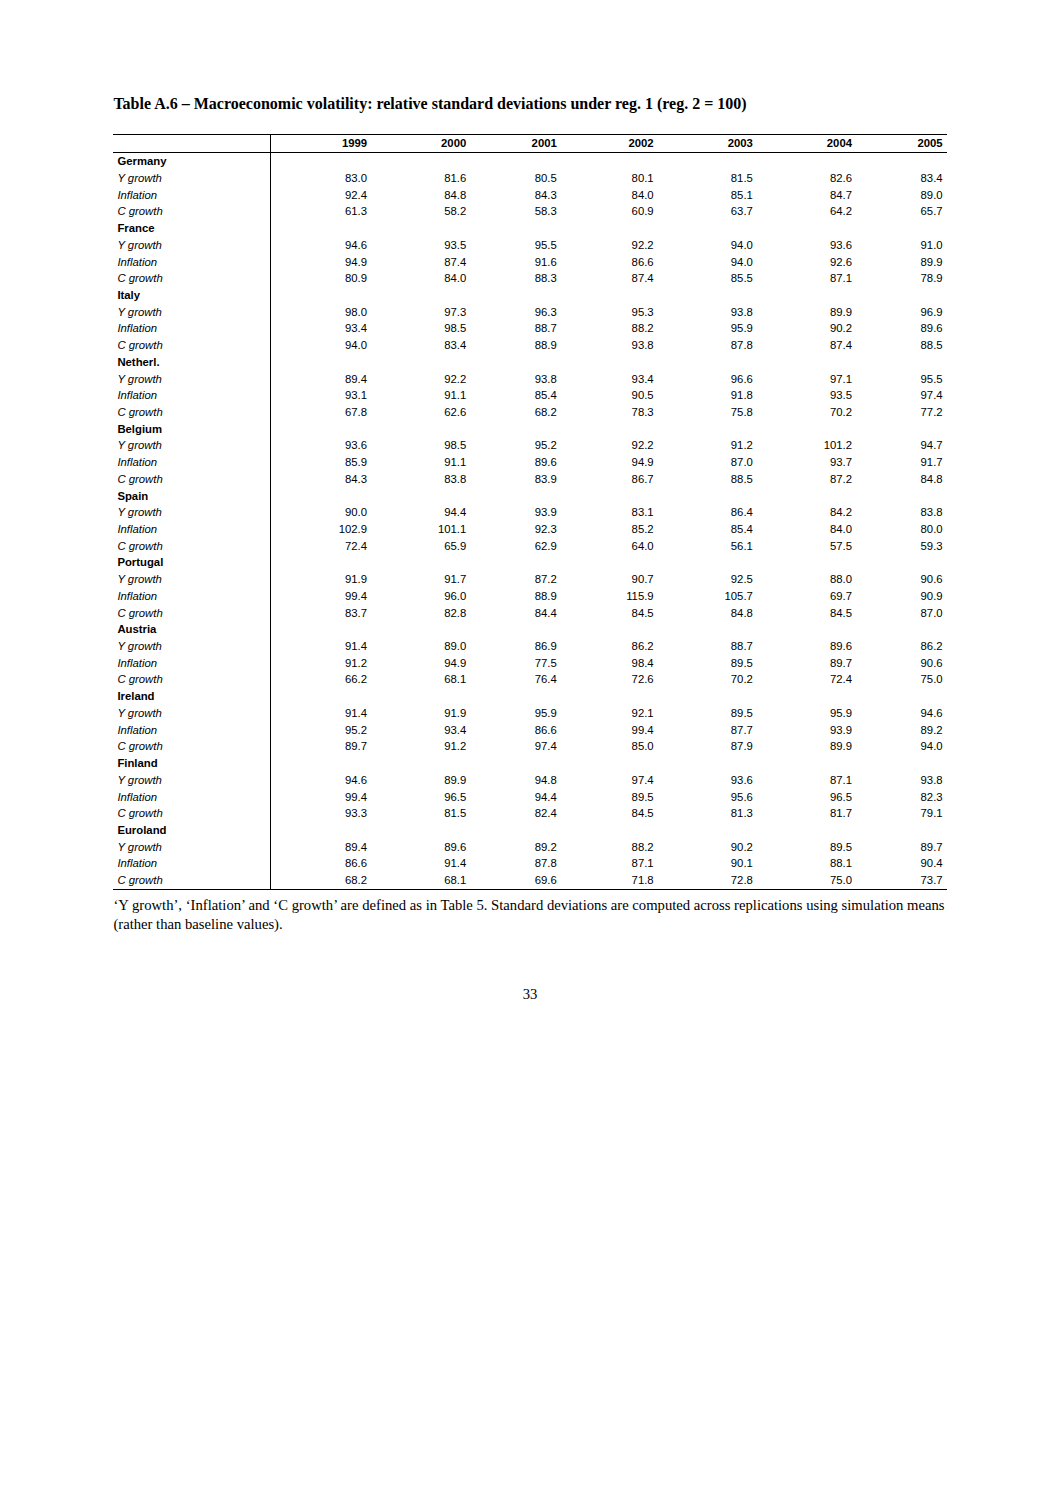Table A.6 – Macroeconomic volatility: relative standard deviations under reg. 1 (reg. 2 = 100)
| | 1999 | 2000 | 2001 | 2002 | 2003 | 2004 | 2005 |
| --- | --- | --- | --- | --- | --- | --- | --- |
| Germany | | | | | | | |
| Y growth | 83.0 | 81.6 | 80.5 | 80.1 | 81.5 | 82.6 | 83.4 |
| Inflation | 92.4 | 84.8 | 84.3 | 84.0 | 85.1 | 84.7 | 89.0 |
| C growth | 61.3 | 58.2 | 58.3 | 60.9 | 63.7 | 64.2 | 65.7 |
| France | | | | | | | |
| Y growth | 94.6 | 93.5 | 95.5 | 92.2 | 94.0 | 93.6 | 91.0 |
| Inflation | 94.9 | 87.4 | 91.6 | 86.6 | 94.0 | 92.6 | 89.9 |
| C growth | 80.9 | 84.0 | 88.3 | 87.4 | 85.5 | 87.1 | 78.9 |
| Italy | | | | | | | |
| Y growth | 98.0 | 97.3 | 96.3 | 95.3 | 93.8 | 89.9 | 96.9 |
| Inflation | 93.4 | 98.5 | 88.7 | 88.2 | 95.9 | 90.2 | 89.6 |
| C growth | 94.0 | 83.4 | 88.9 | 93.8 | 87.8 | 87.4 | 88.5 |
| Netherl. | | | | | | | |
| Y growth | 89.4 | 92.2 | 93.8 | 93.4 | 96.6 | 97.1 | 95.5 |
| Inflation | 93.1 | 91.1 | 85.4 | 90.5 | 91.8 | 93.5 | 97.4 |
| C growth | 67.8 | 62.6 | 68.2 | 78.3 | 75.8 | 70.2 | 77.2 |
| Belgium | | | | | | | |
| Y growth | 93.6 | 98.5 | 95.2 | 92.2 | 91.2 | 101.2 | 94.7 |
| Inflation | 85.9 | 91.1 | 89.6 | 94.9 | 87.0 | 93.7 | 91.7 |
| C growth | 84.3 | 83.8 | 83.9 | 86.7 | 88.5 | 87.2 | 84.8 |
| Spain | | | | | | | |
| Y growth | 90.0 | 94.4 | 93.9 | 83.1 | 86.4 | 84.2 | 83.8 |
| Inflation | 102.9 | 101.1 | 92.3 | 85.2 | 85.4 | 84.0 | 80.0 |
| C growth | 72.4 | 65.9 | 62.9 | 64.0 | 56.1 | 57.5 | 59.3 |
| Portugal | | | | | | | |
| Y growth | 91.9 | 91.7 | 87.2 | 90.7 | 92.5 | 88.0 | 90.6 |
| Inflation | 99.4 | 96.0 | 88.9 | 115.9 | 105.7 | 69.7 | 90.9 |
| C growth | 83.7 | 82.8 | 84.4 | 84.5 | 84.8 | 84.5 | 87.0 |
| Austria | | | | | | | |
| Y growth | 91.4 | 89.0 | 86.9 | 86.2 | 88.7 | 89.6 | 86.2 |
| Inflation | 91.2 | 94.9 | 77.5 | 98.4 | 89.5 | 89.7 | 90.6 |
| C growth | 66.2 | 68.1 | 76.4 | 72.6 | 70.2 | 72.4 | 75.0 |
| Ireland | | | | | | | |
| Y growth | 91.4 | 91.9 | 95.9 | 92.1 | 89.5 | 95.9 | 94.6 |
| Inflation | 95.2 | 93.4 | 86.6 | 99.4 | 87.7 | 93.9 | 89.2 |
| C growth | 89.7 | 91.2 | 97.4 | 85.0 | 87.9 | 89.9 | 94.0 |
| Finland | | | | | | | |
| Y growth | 94.6 | 89.9 | 94.8 | 97.4 | 93.6 | 87.1 | 93.8 |
| Inflation | 99.4 | 96.5 | 94.4 | 89.5 | 95.6 | 96.5 | 82.3 |
| C growth | 93.3 | 81.5 | 82.4 | 84.5 | 81.3 | 81.7 | 79.1 |
| Euroland | | | | | | | |
| Y growth | 89.4 | 89.6 | 89.2 | 88.2 | 90.2 | 89.5 | 89.7 |
| Inflation | 86.6 | 91.4 | 87.8 | 87.1 | 90.1 | 88.1 | 90.4 |
| C growth | 68.2 | 68.1 | 69.6 | 71.8 | 72.8 | 75.0 | 73.7 |
‘Y growth’, ‘Inflation’ and ‘C growth’ are defined as in Table 5. Standard deviations are computed across replications using simulation means (rather than baseline values).
33